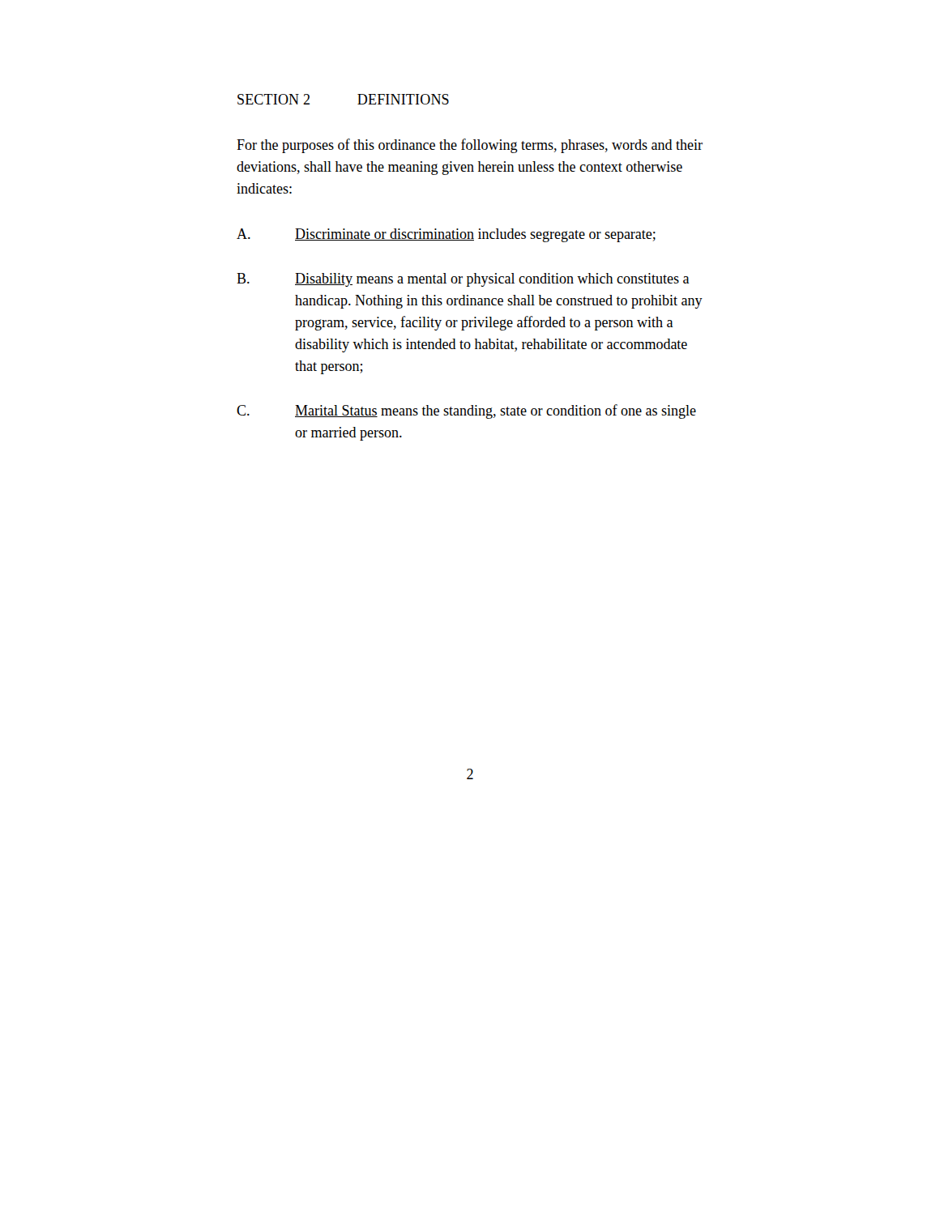SECTION 2 DEFINITIONS
For the purposes of this ordinance the following terms, phrases, words and their deviations, shall have the meaning given herein unless the context otherwise indicates:
A. Discriminate or discrimination includes segregate or separate;
B. Disability means a mental or physical condition which constitutes a handicap. Nothing in this ordinance shall be construed to prohibit any program, service, facility or privilege afforded to a person with a disability which is intended to habitat, rehabilitate or accommodate that person;
C. Marital Status means the standing, state or condition of one as single or married person.
2